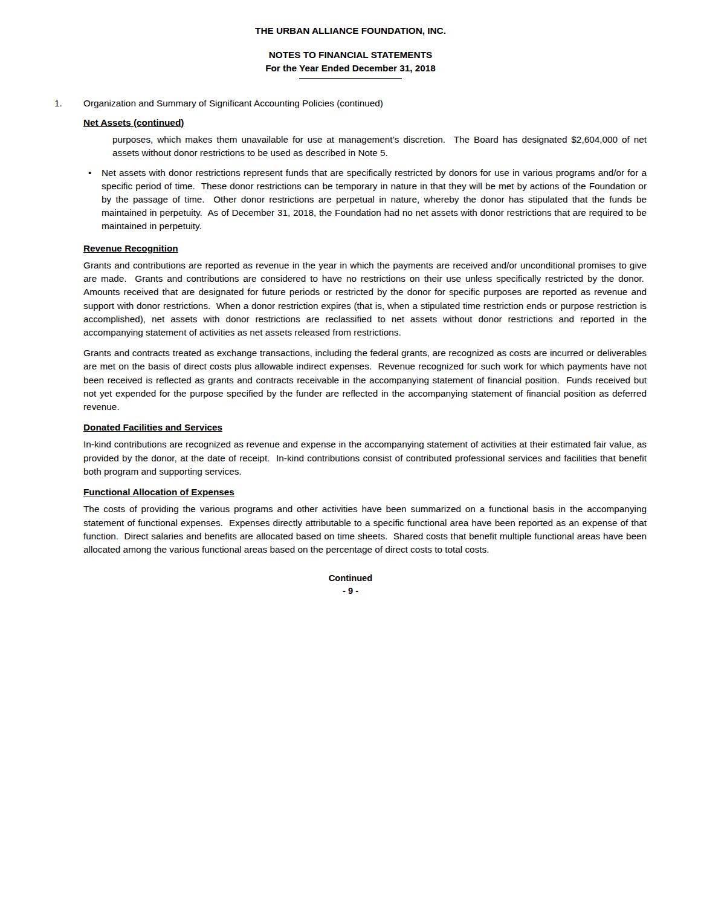THE URBAN ALLIANCE FOUNDATION, INC.
NOTES TO FINANCIAL STATEMENTS
For the Year Ended December 31, 2018
1.
Organization and Summary of Significant Accounting Policies (continued)
Net Assets (continued)
purposes, which makes them unavailable for use at management’s discretion. The Board has designated $2,604,000 of net assets without donor restrictions to be used as described in Note 5.
Net assets with donor restrictions represent funds that are specifically restricted by donors for use in various programs and/or for a specific period of time. These donor restrictions can be temporary in nature in that they will be met by actions of the Foundation or by the passage of time. Other donor restrictions are perpetual in nature, whereby the donor has stipulated that the funds be maintained in perpetuity. As of December 31, 2018, the Foundation had no net assets with donor restrictions that are required to be maintained in perpetuity.
Revenue Recognition
Grants and contributions are reported as revenue in the year in which the payments are received and/or unconditional promises to give are made. Grants and contributions are considered to have no restrictions on their use unless specifically restricted by the donor. Amounts received that are designated for future periods or restricted by the donor for specific purposes are reported as revenue and support with donor restrictions. When a donor restriction expires (that is, when a stipulated time restriction ends or purpose restriction is accomplished), net assets with donor restrictions are reclassified to net assets without donor restrictions and reported in the accompanying statement of activities as net assets released from restrictions.
Grants and contracts treated as exchange transactions, including the federal grants, are recognized as costs are incurred or deliverables are met on the basis of direct costs plus allowable indirect expenses. Revenue recognized for such work for which payments have not been received is reflected as grants and contracts receivable in the accompanying statement of financial position. Funds received but not yet expended for the purpose specified by the funder are reflected in the accompanying statement of financial position as deferred revenue.
Donated Facilities and Services
In-kind contributions are recognized as revenue and expense in the accompanying statement of activities at their estimated fair value, as provided by the donor, at the date of receipt. In-kind contributions consist of contributed professional services and facilities that benefit both program and supporting services.
Functional Allocation of Expenses
The costs of providing the various programs and other activities have been summarized on a functional basis in the accompanying statement of functional expenses. Expenses directly attributable to a specific functional area have been reported as an expense of that function. Direct salaries and benefits are allocated based on time sheets. Shared costs that benefit multiple functional areas have been allocated among the various functional areas based on the percentage of direct costs to total costs.
Continued
- 9 -